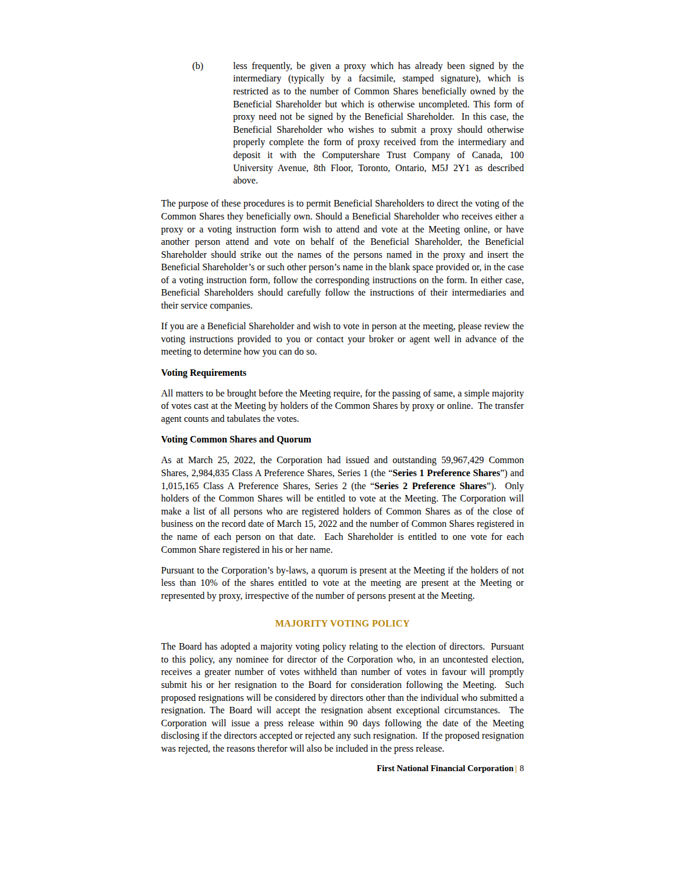(b)
less frequently, be given a proxy which has already been signed by the intermediary (typically by a facsimile, stamped signature), which is restricted as to the number of Common Shares beneficially owned by the Beneficial Shareholder but which is otherwise uncompleted. This form of proxy need not be signed by the Beneficial Shareholder. In this case, the Beneficial Shareholder who wishes to submit a proxy should otherwise properly complete the form of proxy received from the intermediary and deposit it with the Computershare Trust Company of Canada, 100 University Avenue, 8th Floor, Toronto, Ontario, M5J 2Y1 as described above.
The purpose of these procedures is to permit Beneficial Shareholders to direct the voting of the Common Shares they beneficially own. Should a Beneficial Shareholder who receives either a proxy or a voting instruction form wish to attend and vote at the Meeting online, or have another person attend and vote on behalf of the Beneficial Shareholder, the Beneficial Shareholder should strike out the names of the persons named in the proxy and insert the Beneficial Shareholder’s or such other person’s name in the blank space provided or, in the case of a voting instruction form, follow the corresponding instructions on the form. In either case, Beneficial Shareholders should carefully follow the instructions of their intermediaries and their service companies.
If you are a Beneficial Shareholder and wish to vote in person at the meeting, please review the voting instructions provided to you or contact your broker or agent well in advance of the meeting to determine how you can do so.
Voting Requirements
All matters to be brought before the Meeting require, for the passing of same, a simple majority of votes cast at the Meeting by holders of the Common Shares by proxy or online. The transfer agent counts and tabulates the votes.
Voting Common Shares and Quorum
As at March 25, 2022, the Corporation had issued and outstanding 59,967,429 Common Shares, 2,984,835 Class A Preference Shares, Series 1 (the “Series 1 Preference Shares”) and 1,015,165 Class A Preference Shares, Series 2 (the “Series 2 Preference Shares”). Only holders of the Common Shares will be entitled to vote at the Meeting. The Corporation will make a list of all persons who are registered holders of Common Shares as of the close of business on the record date of March 15, 2022 and the number of Common Shares registered in the name of each person on that date. Each Shareholder is entitled to one vote for each Common Share registered in his or her name.
Pursuant to the Corporation’s by-laws, a quorum is present at the Meeting if the holders of not less than 10% of the shares entitled to vote at the meeting are present at the Meeting or represented by proxy, irrespective of the number of persons present at the Meeting.
MAJORITY VOTING POLICY
The Board has adopted a majority voting policy relating to the election of directors. Pursuant to this policy, any nominee for director of the Corporation who, in an uncontested election, receives a greater number of votes withheld than number of votes in favour will promptly submit his or her resignation to the Board for consideration following the Meeting. Such proposed resignations will be considered by directors other than the individual who submitted a resignation. The Board will accept the resignation absent exceptional circumstances. The Corporation will issue a press release within 90 days following the date of the Meeting disclosing if the directors accepted or rejected any such resignation. If the proposed resignation was rejected, the reasons therefor will also be included in the press release.
First National Financial Corporation|8